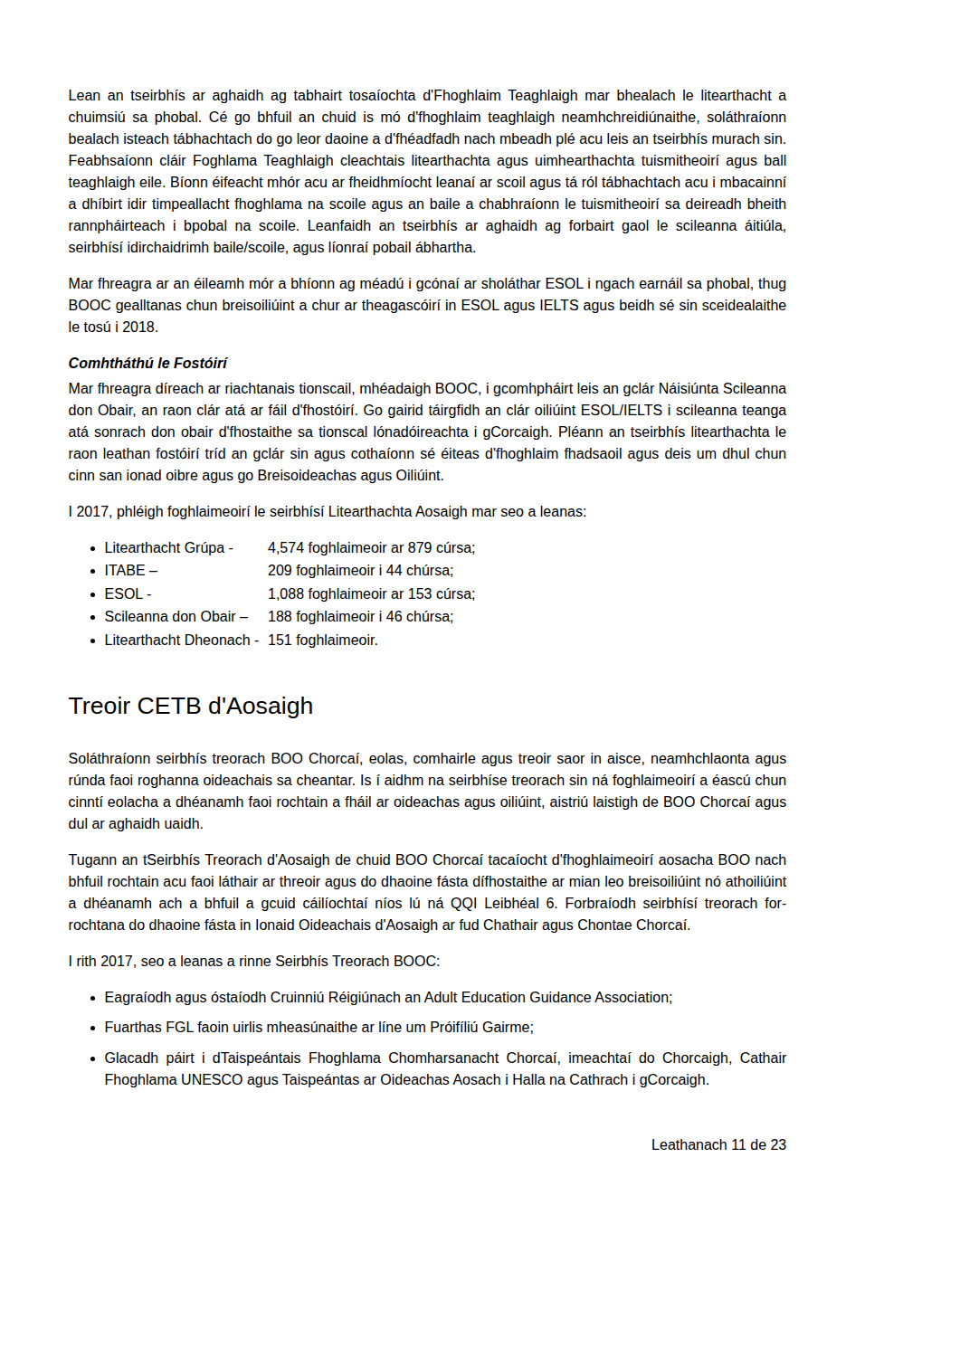Lean an tseirbhís ar aghaidh ag tabhairt tosaíochta d'Fhoghlaim Teaghlaigh mar bhealach le litearthacht a chuimsiú sa phobal. Cé go bhfuil an chuid is mó d'fhoghlaim teaghlaigh neamhchreidiúnaithe, soláthraíonn bealach isteach tábhachtach do go leor daoine a d'fhéadfadh nach mbeadh plé acu leis an tseirbhís murach sin. Feabhsaíonn cláir Foghlama Teaghlaigh cleachtais litearthachta agus uimhearthachta tuismitheoirí agus ball teaghlaigh eile. Bíonn éifeacht mhór acu ar fheidhmíocht leanaí ar scoil agus tá ról tábhachtach acu i mbacainní a dhíbirt idir timpeallacht fhoghlama na scoile agus an baile a chabhraíonn le tuismitheoirí sa deireadh bheith rannpháirteach i bpobal na scoile. Leanfaidh an tseirbhís ar aghaidh ag forbairt gaol le scileanna áitiúla, seirbhísí idirchaidrimh baile/scoile, agus líonraí pobail ábhartha.
Mar fhreagra ar an éileamh mór a bhíonn ag méadú i gcónaí ar sholáthar ESOL i ngach earnáil sa phobal, thug BOOC gealltanas chun breisoiliúint a chur ar theagascóirí in ESOL agus IELTS agus beidh sé sin sceidealaithe le tosú i 2018.
Comhtháthú le Fostóirí
Mar fhreagra díreach ar riachtanais tionscail, mhéadaigh BOOC, i gcomhpháirt leis an gclár Náisiúnta Scileanna don Obair, an raon clár atá ar fáil d'fhostóirí. Go gairid táirgfidh an clár oiliúint ESOL/IELTS i scileanna teanga atá sonrach don obair d'fhostaithe sa tionscal lónadóireachta i gCorcaigh. Pléann an tseirbhís litearthachta le raon leathan fostóirí tríd an gclár sin agus cothaíonn sé éiteas d'fhoghlaim fhadsaoil agus deis um dhul chun cinn san ionad oibre agus go Breisoideachas agus Oiliúint.
I 2017, phléigh foghlaimeoirí le seirbhísí Litearthachta Aosaigh mar seo a leanas:
Litearthacht Grúpa - 4,574 foghlaimeoir ar 879 cúrsa;
ITABE – 209 foghlaimeoir i 44 chúrsa;
ESOL - 1,088 foghlaimeoir ar 153 cúrsa;
Scileanna don Obair – 188 foghlaimeoir i 46 chúrsa;
Litearthacht Dheonach - 151 foghlaimeoir.
Treoir CETB d'Aosaigh
Soláthraíonn seirbhís treorach BOO Chorcaí, eolas, comhairle agus treoir saor in aisce, neamhchlaonta agus rúnda faoi roghanna oideachais sa cheantar. Is í aidhm na seirbhíse treorach sin ná foghlaimeoirí a éascú chun cinntí eolacha a dhéanamh faoi rochtain a fháil ar oideachas agus oiliúint, aistriú laistigh de BOO Chorcaí agus dul ar aghaidh uaidh.
Tugann an tSeirbhís Treorach d'Aosaigh de chuid BOO Chorcaí tacaíocht d'fhoghlaimeoirí aosacha BOO nach bhfuil rochtain acu faoi láthair ar threoir agus do dhaoine fásta dífhostaithe ar mian leo breisoiliúint nó athoiliúint a dhéanamh ach a bhfuil a gcuid cáilíochtaí níos lú ná QQI Leibhéal 6. Forbraíodh seirbhísí treorach for-rochtana do dhaoine fásta in Ionaid Oideachais d'Aosaigh ar fud Chathair agus Chontae Chorcaí.
I rith 2017, seo a leanas a rinne Seirbhís Treorach BOOC:
Eagraíodh agus óstaíodh Cruinniú Réigiúnach an Adult Education Guidance Association;
Fuarthas FGL faoin uirlis mheasúnaithe ar líne um Próifíliú Gairme;
Glacadh páirt i dTaispeántais Fhoghlama Chomharsanacht Chorcaí, imeachtaí do Chorcaigh, Cathair Fhoghlama UNESCO agus Taispeántas ar Oideachas Aosach i Halla na Cathrach i gCorcaigh.
Leathanach 11 de 23